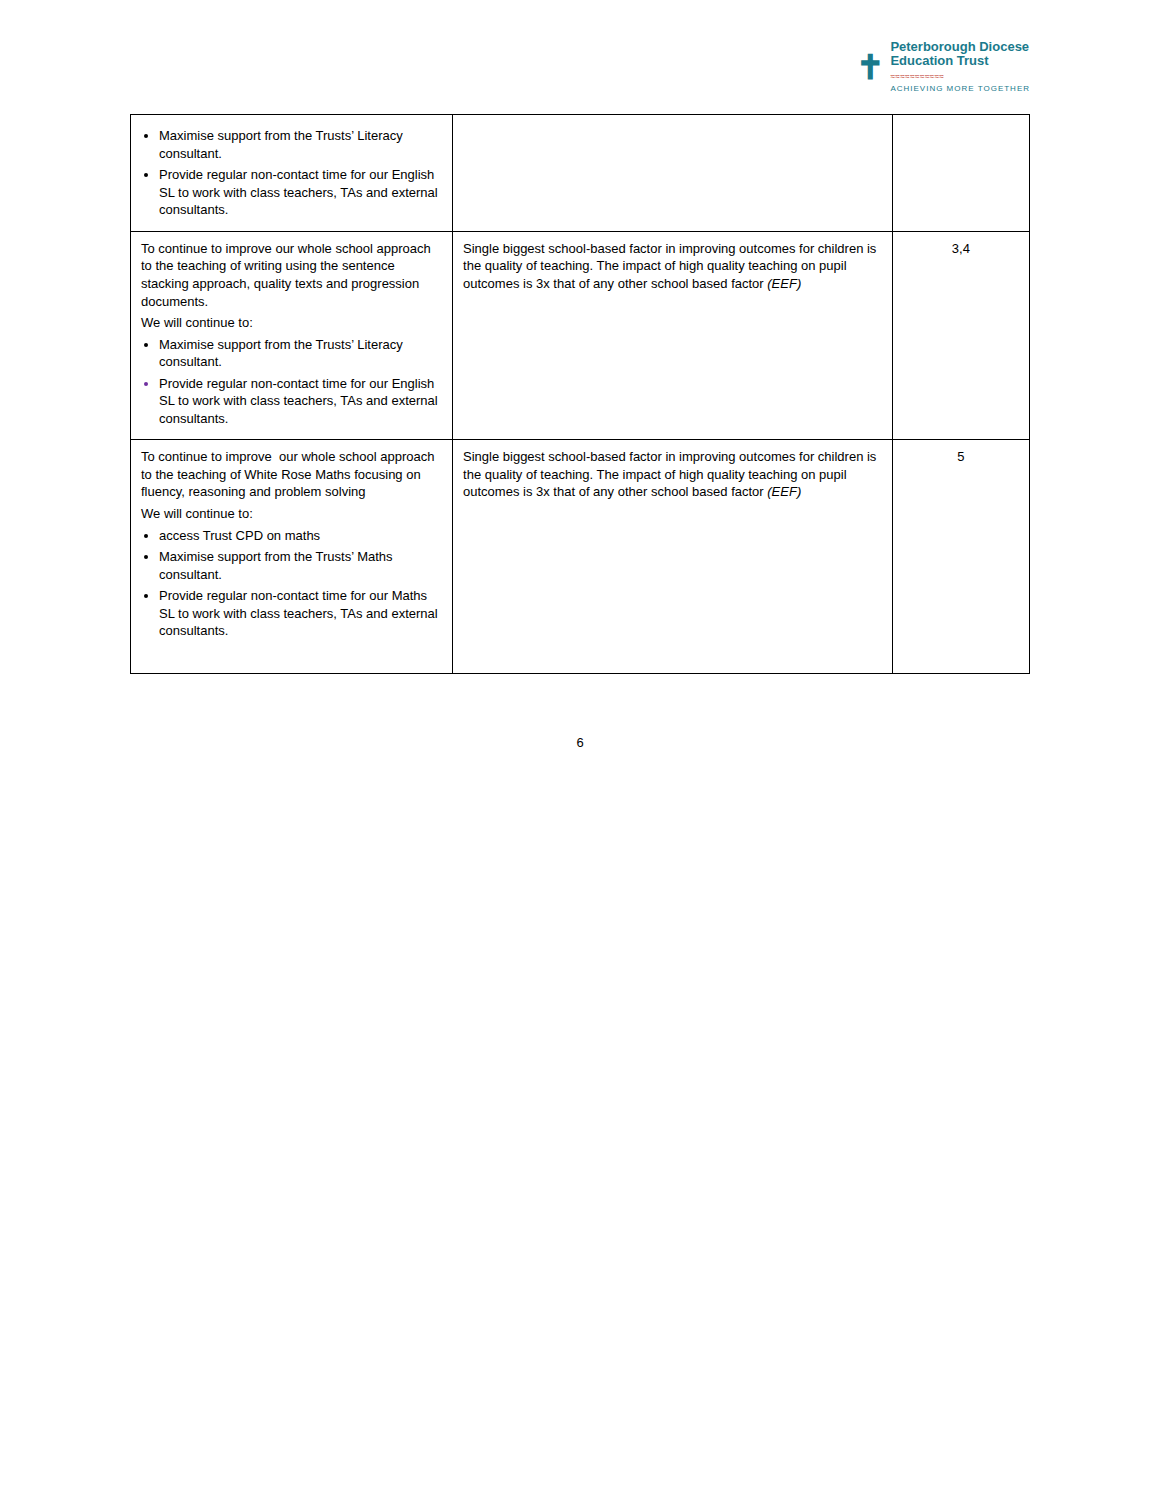✝ Peterborough Diocese
Education Trust
≈≈≈≈≈≈≈≈≈≈≈
ACHIEVING MORE TOGETHER
| Maximise support from the Trusts’ Literacy consultant. Provide regular non-contact time for our English SL to work with class teachers, TAs and external consultants. | | |
| To continue to improve our whole school approach to the teaching of writing using the sentence stacking approach, quality texts and progression documents. We will continue to: Maximise support from the Trusts’ Literacy consultant. Provide regular non-contact time for our English SL to work with class teachers, TAs and external consultants. | Single biggest school-based factor in improving outcomes for children is the quality of teaching. The impact of high quality teaching on pupil outcomes is 3x that of any other school based factor (EEF) | 3,4 |
| To continue to improve our whole school approach to the teaching of White Rose Maths focusing on fluency, reasoning and problem solving We will continue to: access Trust CPD on maths Maximise support from the Trusts’ Maths consultant. Provide regular non-contact time for our Maths SL to work with class teachers, TAs and external consultants. | Single biggest school-based factor in improving outcomes for children is the quality of teaching. The impact of high quality teaching on pupil outcomes is 3x that of any other school based factor (EEF) | 5 |
6